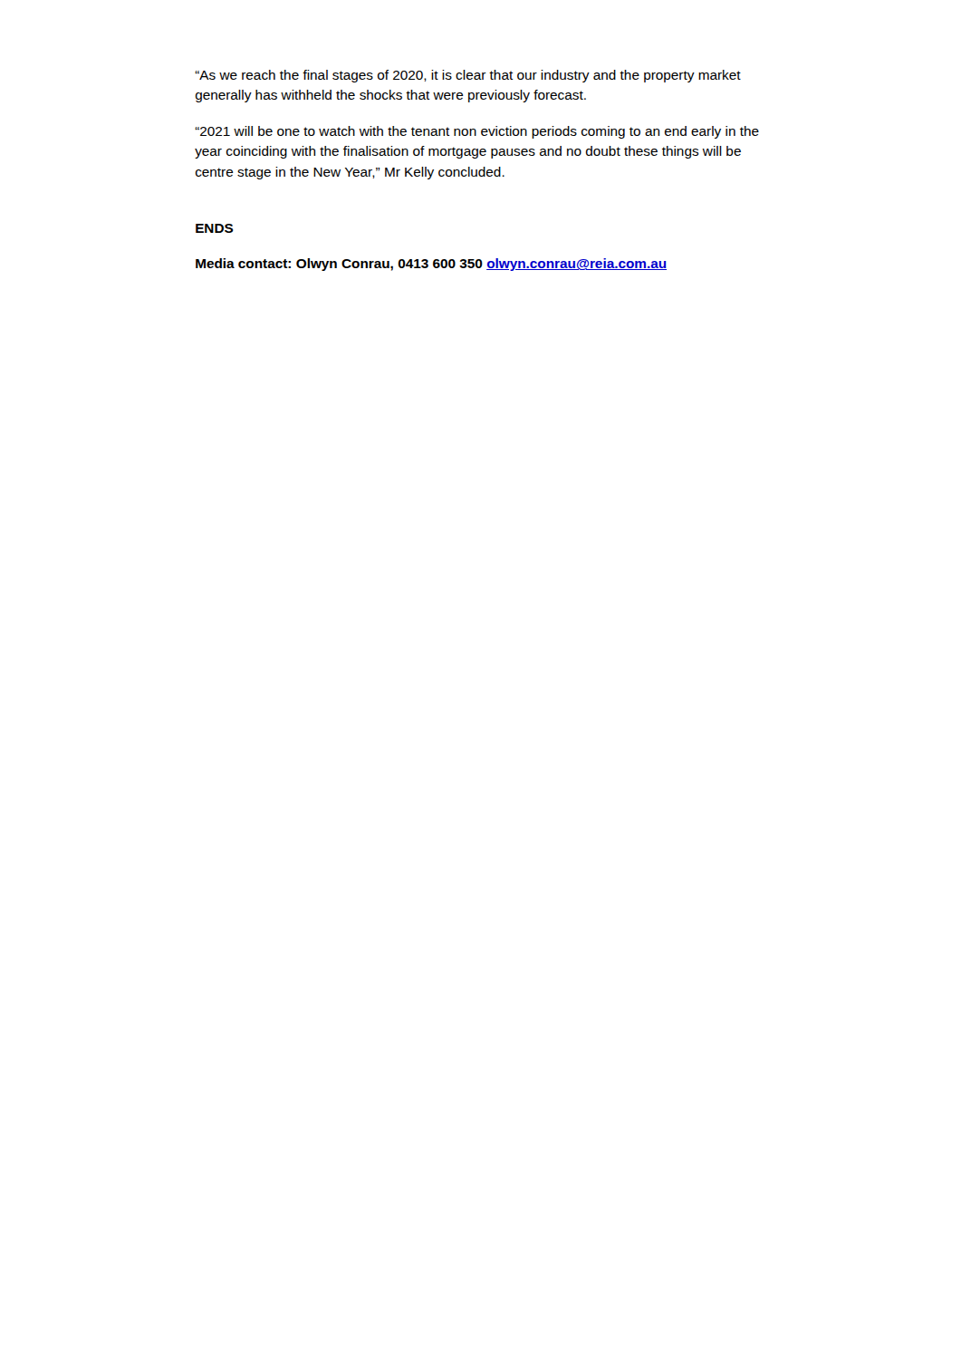“As we reach the final stages of 2020, it is clear that our industry and the property market generally has withheld the shocks that were previously forecast.
“2021 will be one to watch with the tenant non eviction periods coming to an end early in the year coinciding with the finalisation of mortgage pauses and no doubt these things will be centre stage in the New Year,” Mr Kelly concluded.
ENDS
Media contact: Olwyn Conrau, 0413 600 350 olwyn.conrau@reia.com.au